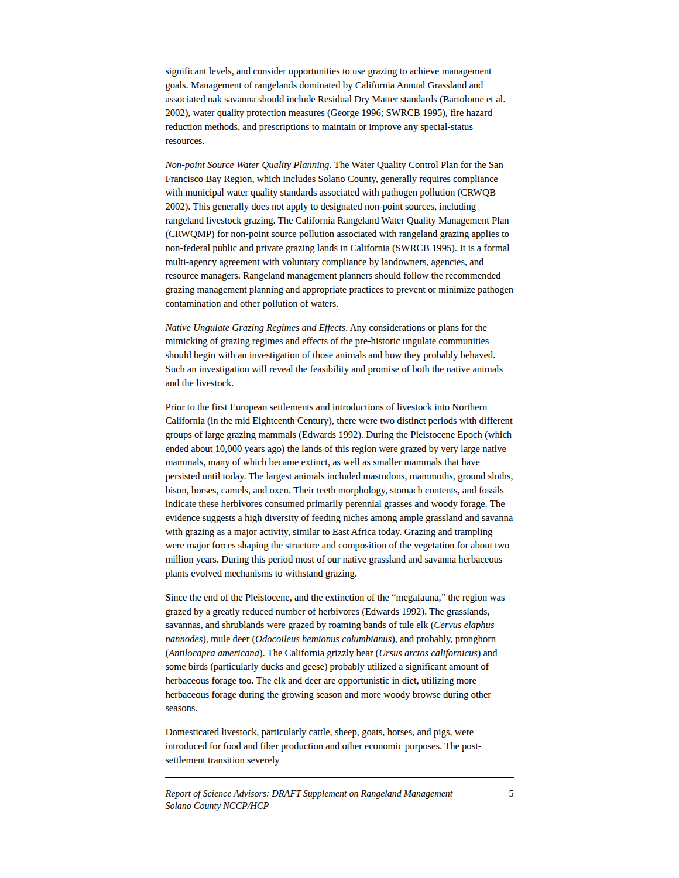significant levels, and consider opportunities to use grazing to achieve management goals. Management of rangelands dominated by California Annual Grassland and associated oak savanna should include Residual Dry Matter standards (Bartolome et al. 2002), water quality protection measures (George 1996; SWRCB 1995), fire hazard reduction methods, and prescriptions to maintain or improve any special-status resources.
Non-point Source Water Quality Planning. The Water Quality Control Plan for the San Francisco Bay Region, which includes Solano County, generally requires compliance with municipal water quality standards associated with pathogen pollution (CRWQB 2002). This generally does not apply to designated non-point sources, including rangeland livestock grazing. The California Rangeland Water Quality Management Plan (CRWQMP) for non-point source pollution associated with rangeland grazing applies to non-federal public and private grazing lands in California (SWRCB 1995). It is a formal multi-agency agreement with voluntary compliance by landowners, agencies, and resource managers. Rangeland management planners should follow the recommended grazing management planning and appropriate practices to prevent or minimize pathogen contamination and other pollution of waters.
Native Ungulate Grazing Regimes and Effects. Any considerations or plans for the mimicking of grazing regimes and effects of the pre-historic ungulate communities should begin with an investigation of those animals and how they probably behaved. Such an investigation will reveal the feasibility and promise of both the native animals and the livestock.
Prior to the first European settlements and introductions of livestock into Northern California (in the mid Eighteenth Century), there were two distinct periods with different groups of large grazing mammals (Edwards 1992). During the Pleistocene Epoch (which ended about 10,000 years ago) the lands of this region were grazed by very large native mammals, many of which became extinct, as well as smaller mammals that have persisted until today. The largest animals included mastodons, mammoths, ground sloths, bison, horses, camels, and oxen. Their teeth morphology, stomach contents, and fossils indicate these herbivores consumed primarily perennial grasses and woody forage. The evidence suggests a high diversity of feeding niches among ample grassland and savanna with grazing as a major activity, similar to East Africa today. Grazing and trampling were major forces shaping the structure and composition of the vegetation for about two million years. During this period most of our native grassland and savanna herbaceous plants evolved mechanisms to withstand grazing.
Since the end of the Pleistocene, and the extinction of the “megafauna,” the region was grazed by a greatly reduced number of herbivores (Edwards 1992). The grasslands, savannas, and shrublands were grazed by roaming bands of tule elk (Cervus elaphus nannodes), mule deer (Odocoileus hemionus columbianus), and probably, pronghorn (Antilocapra americana). The California grizzly bear (Ursus arctos californicus) and some birds (particularly ducks and geese) probably utilized a significant amount of herbaceous forage too. The elk and deer are opportunistic in diet, utilizing more herbaceous forage during the growing season and more woody browse during other seasons.
Domesticated livestock, particularly cattle, sheep, goats, horses, and pigs, were introduced for food and fiber production and other economic purposes. The post-settlement transition severely
Report of Science Advisors: DRAFT Supplement on Rangeland Management
Solano County NCCP/HCP
5